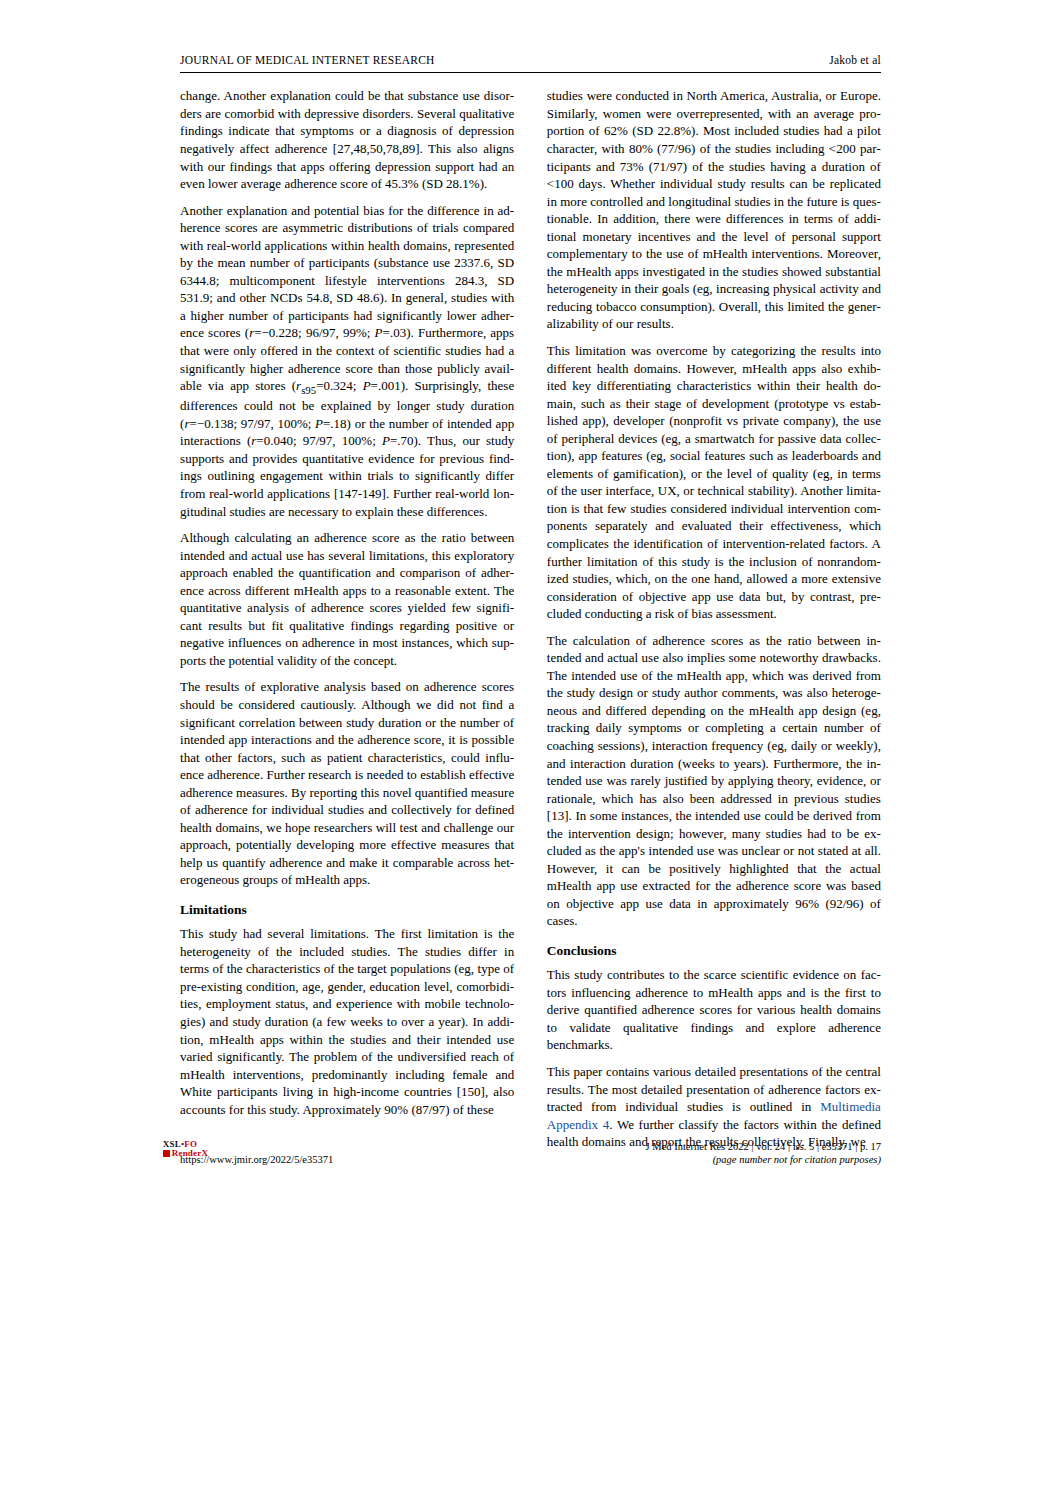Journal of Medical Internet Research Jakob et al
change. Another explanation could be that substance use disorders are comorbid with depressive disorders. Several qualitative findings indicate that symptoms or a diagnosis of depression negatively affect adherence [27,48,50,78,89]. This also aligns with our findings that apps offering depression support had an even lower average adherence score of 45.3% (SD 28.1%).
Another explanation and potential bias for the difference in adherence scores are asymmetric distributions of trials compared with real-world applications within health domains, represented by the mean number of participants (substance use 2337.6, SD 6344.8; multicomponent lifestyle interventions 284.3, SD 531.9; and other NCDs 54.8, SD 48.6). In general, studies with a higher number of participants had significantly lower adherence scores (r=−0.228; 96/97, 99%; P=.03). Furthermore, apps that were only offered in the context of scientific studies had a significantly higher adherence score than those publicly available via app stores (rs95=0.324; P=.001). Surprisingly, these differences could not be explained by longer study duration (r=−0.138; 97/97, 100%; P=.18) or the number of intended app interactions (r=0.040; 97/97, 100%; P=.70). Thus, our study supports and provides quantitative evidence for previous findings outlining engagement within trials to significantly differ from real-world applications [147-149]. Further real-world longitudinal studies are necessary to explain these differences.
Although calculating an adherence score as the ratio between intended and actual use has several limitations, this exploratory approach enabled the quantification and comparison of adherence across different mHealth apps to a reasonable extent. The quantitative analysis of adherence scores yielded few significant results but fit qualitative findings regarding positive or negative influences on adherence in most instances, which supports the potential validity of the concept.
The results of explorative analysis based on adherence scores should be considered cautiously. Although we did not find a significant correlation between study duration or the number of intended app interactions and the adherence score, it is possible that other factors, such as patient characteristics, could influence adherence. Further research is needed to establish effective adherence measures. By reporting this novel quantified measure of adherence for individual studies and collectively for defined health domains, we hope researchers will test and challenge our approach, potentially developing more effective measures that help us quantify adherence and make it comparable across heterogeneous groups of mHealth apps.
Limitations
This study had several limitations. The first limitation is the heterogeneity of the included studies. The studies differ in terms of the characteristics of the target populations (eg, type of pre-existing condition, age, gender, education level, comorbidities, employment status, and experience with mobile technologies) and study duration (a few weeks to over a year). In addition, mHealth apps within the studies and their intended use varied significantly. The problem of the undiversified reach of mHealth interventions, predominantly including female and White participants living in high-income countries [150], also accounts for this study. Approximately 90% (87/97) of these
studies were conducted in North America, Australia, or Europe. Similarly, women were overrepresented, with an average proportion of 62% (SD 22.8%). Most included studies had a pilot character, with 80% (77/96) of the studies including <200 participants and 73% (71/97) of the studies having a duration of <100 days. Whether individual study results can be replicated in more controlled and longitudinal studies in the future is questionable. In addition, there were differences in terms of additional monetary incentives and the level of personal support complementary to the use of mHealth interventions. Moreover, the mHealth apps investigated in the studies showed substantial heterogeneity in their goals (eg, increasing physical activity and reducing tobacco consumption). Overall, this limited the generalizability of our results.
This limitation was overcome by categorizing the results into different health domains. However, mHealth apps also exhibited key differentiating characteristics within their health domain, such as their stage of development (prototype vs established app), developer (nonprofit vs private company), the use of peripheral devices (eg, a smartwatch for passive data collection), app features (eg, social features such as leaderboards and elements of gamification), or the level of quality (eg, in terms of the user interface, UX, or technical stability). Another limitation is that few studies considered individual intervention components separately and evaluated their effectiveness, which complicates the identification of intervention-related factors. A further limitation of this study is the inclusion of nonrandomized studies, which, on the one hand, allowed a more extensive consideration of objective app use data but, by contrast, precluded conducting a risk of bias assessment.
The calculation of adherence scores as the ratio between intended and actual use also implies some noteworthy drawbacks. The intended use of the mHealth app, which was derived from the study design or study author comments, was also heterogeneous and differed depending on the mHealth app design (eg, tracking daily symptoms or completing a certain number of coaching sessions), interaction frequency (eg, daily or weekly), and interaction duration (weeks to years). Furthermore, the intended use was rarely justified by applying theory, evidence, or rationale, which has also been addressed in previous studies [13]. In some instances, the intended use could be derived from the intervention design; however, many studies had to be excluded as the app's intended use was unclear or not stated at all. However, it can be positively highlighted that the actual mHealth app use extracted for the adherence score was based on objective app use data in approximately 96% (92/96) of cases.
Conclusions
This study contributes to the scarce scientific evidence on factors influencing adherence to mHealth apps and is the first to derive quantified adherence scores for various health domains to validate qualitative findings and explore adherence benchmarks.
This paper contains various detailed presentations of the central results. The most detailed presentation of adherence factors extracted from individual studies is outlined in Multimedia Appendix 4. We further classify the factors within the defined health domains and report the results collectively. Finally, we
https://www.jmir.org/2022/5/e35371
J Med Internet Res 2022 | vol. 24 | iss. 5 | e35371 | p. 17
(page number not for citation purposes)
XSL•FO
RenderX